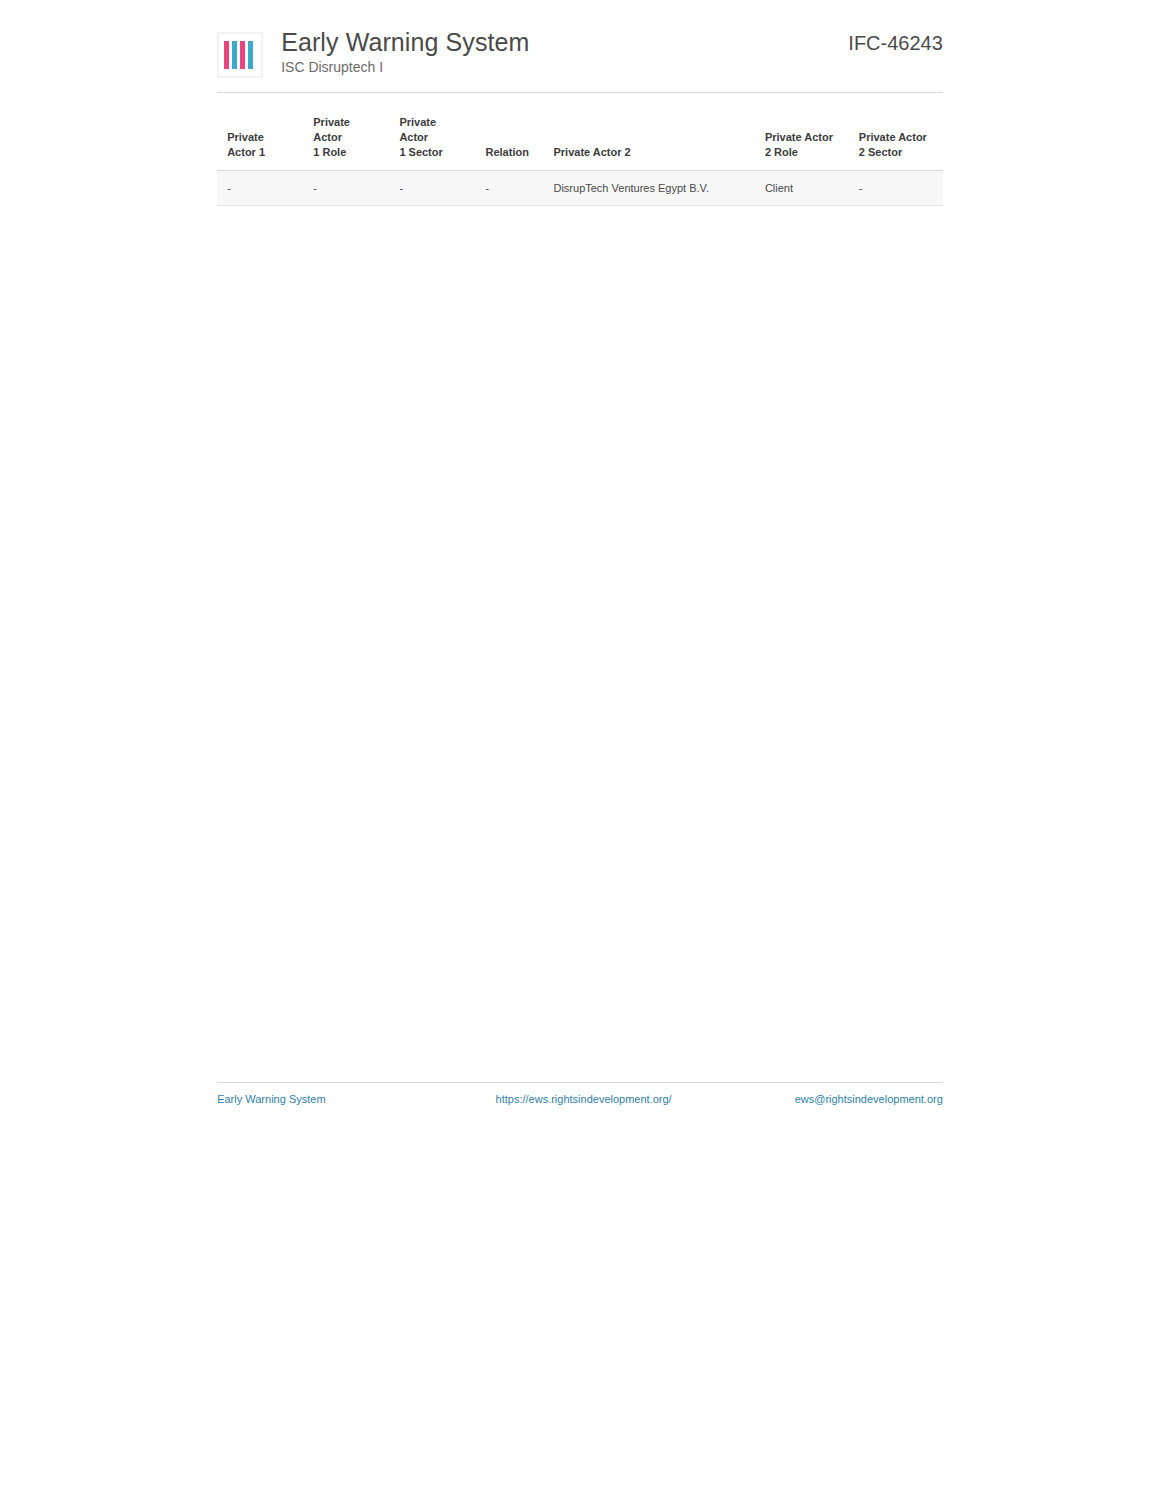Early Warning System
ISC Disruptech I
IFC-46243
| Private Actor 1 | Private Actor 1 Role | Private Actor 1 Sector | Relation | Private Actor 2 | Private Actor 2 Role | Private Actor 2 Sector |
| --- | --- | --- | --- | --- | --- | --- |
| - | - | - | - | DisrupTech Ventures Egypt B.V. | Client | - |
Early Warning System
https://ews.rightsindevelopment.org/
ews@rightsindevelopment.org